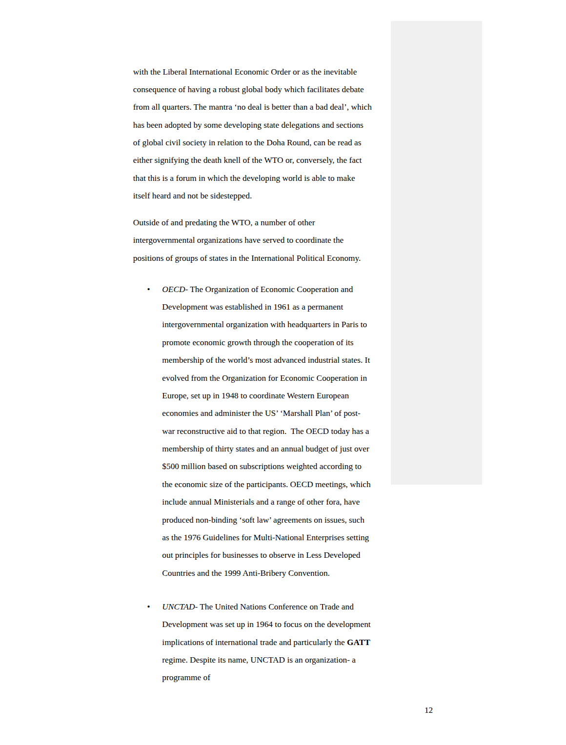with the Liberal International Economic Order or as the inevitable consequence of having a robust global body which facilitates debate from all quarters. The mantra ‘no deal is better than a bad deal’, which has been adopted by some developing state delegations and sections of global civil society in relation to the Doha Round, can be read as either signifying the death knell of the WTO or, conversely, the fact that this is a forum in which the developing world is able to make itself heard and not be sidestepped.
Outside of and predating the WTO, a number of other intergovernmental organizations have served to coordinate the positions of groups of states in the International Political Economy.
OECD- The Organization of Economic Cooperation and Development was established in 1961 as a permanent intergovernmental organization with headquarters in Paris to promote economic growth through the cooperation of its membership of the world’s most advanced industrial states. It evolved from the Organization for Economic Cooperation in Europe, set up in 1948 to coordinate Western European economies and administer the US’ ‘Marshall Plan’ of post-war reconstructive aid to that region. The OECD today has a membership of thirty states and an annual budget of just over $500 million based on subscriptions weighted according to the economic size of the participants. OECD meetings, which include annual Ministerials and a range of other fora, have produced non-binding ‘soft law’ agreements on issues, such as the 1976 Guidelines for Multi-National Enterprises setting out principles for businesses to observe in Less Developed Countries and the 1999 Anti-Bribery Convention.
UNCTAD- The United Nations Conference on Trade and Development was set up in 1964 to focus on the development implications of international trade and particularly the GATT regime. Despite its name, UNCTAD is an organization- a programme of
12